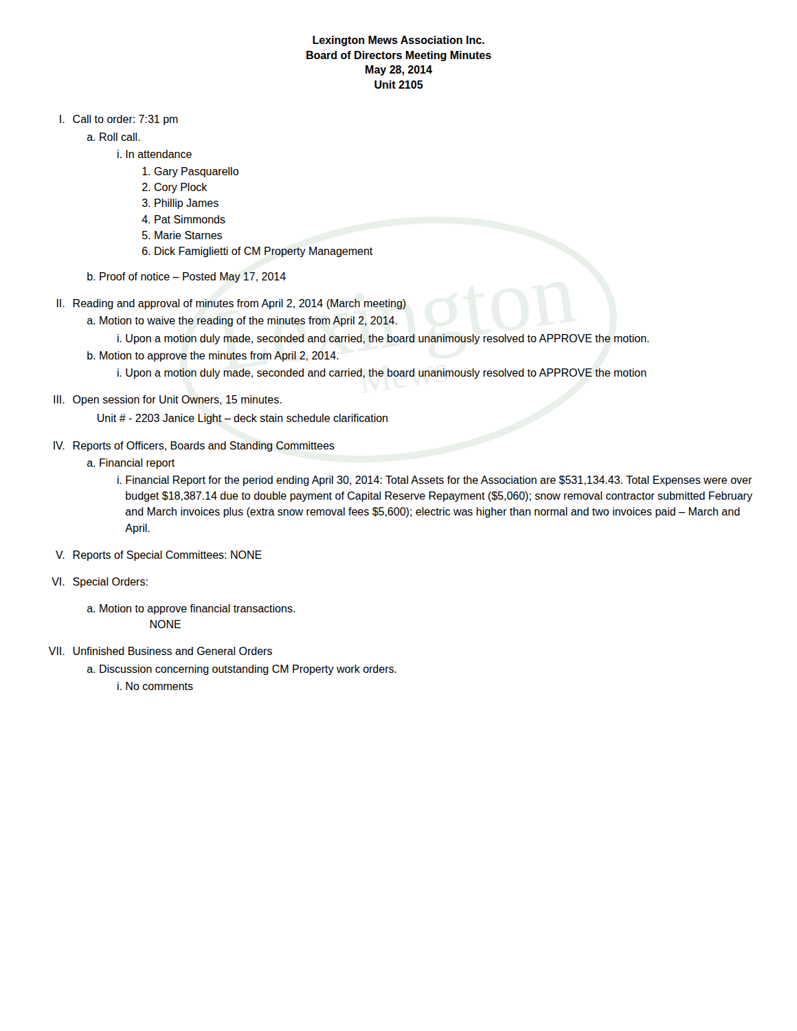Lexington
Mews
Lexington Mews Association Inc.
Board of Directors Meeting Minutes
May 28, 2014
Unit 2105
Call to order: 7:31 pm
Roll call.
In attendance
Gary Pasquarello
Cory Plock
Phillip James
Pat Simmonds
Marie Starnes
Dick Famiglietti of CM Property Management
Proof of notice – Posted May 17, 2014
Reading and approval of minutes from April 2, 2014 (March meeting)
Motion to waive the reading of the minutes from April 2, 2014.
Upon a motion duly made, seconded and carried, the board unanimously resolved to APPROVE the motion.
Motion to approve the minutes from April 2, 2014.
Upon a motion duly made, seconded and carried, the board unanimously resolved to APPROVE the motion
Open session for Unit Owners, 15 minutes.
Unit # - 2203 Janice Light – deck stain schedule clarification
Reports of Officers, Boards and Standing Committees
Financial report
Financial Report for the period ending April 30, 2014: Total Assets for the Association are $531,134.43. Total Expenses were over budget $18,387.14 due to double payment of Capital Reserve Repayment ($5,060); snow removal contractor submitted February and March invoices plus (extra snow removal fees $5,600); electric was higher than normal and two invoices paid – March and April.
Reports of Special Committees: NONE
Special Orders:
Motion to approve financial transactions.
NONE
Unfinished Business and General Orders
Discussion concerning outstanding CM Property work orders.
No comments